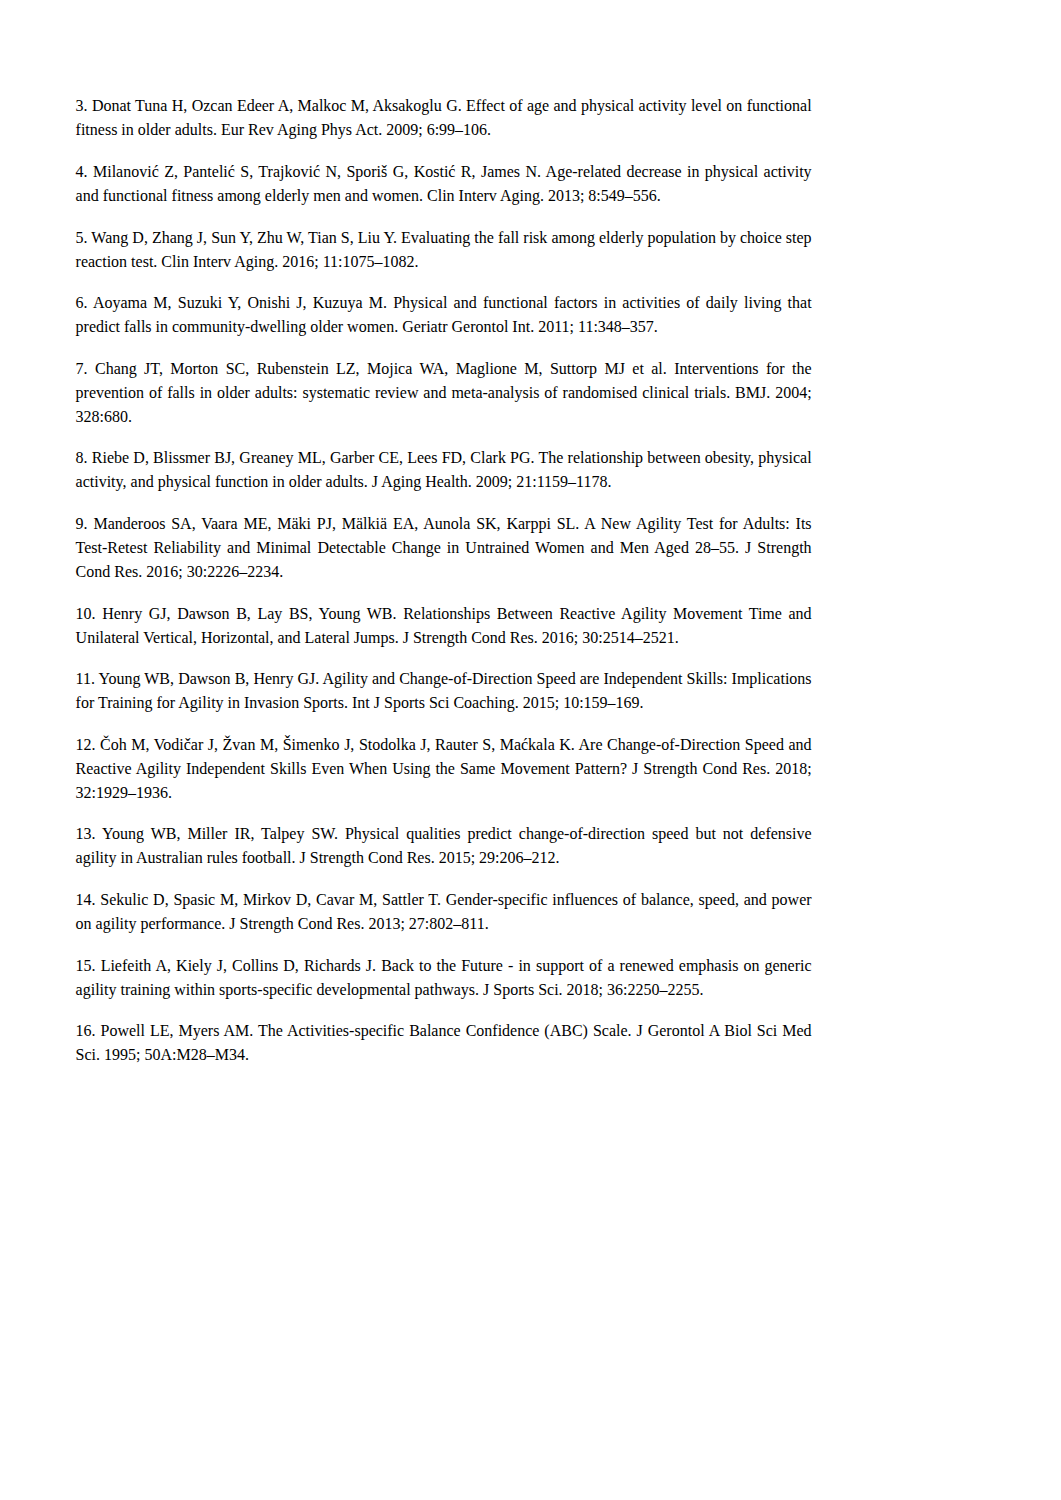3. Donat Tuna H, Ozcan Edeer A, Malkoc M, Aksakoglu G. Effect of age and physical activity level on functional fitness in older adults. Eur Rev Aging Phys Act. 2009; 6:99–106.
4. Milanović Z, Pantelić S, Trajković N, Sporiš G, Kostić R, James N. Age-related decrease in physical activity and functional fitness among elderly men and women. Clin Interv Aging. 2013; 8:549–556.
5. Wang D, Zhang J, Sun Y, Zhu W, Tian S, Liu Y. Evaluating the fall risk among elderly population by choice step reaction test. Clin Interv Aging. 2016; 11:1075–1082.
6. Aoyama M, Suzuki Y, Onishi J, Kuzuya M. Physical and functional factors in activities of daily living that predict falls in community-dwelling older women. Geriatr Gerontol Int. 2011; 11:348–357.
7. Chang JT, Morton SC, Rubenstein LZ, Mojica WA, Maglione M, Suttorp MJ et al. Interventions for the prevention of falls in older adults: systematic review and meta-analysis of randomised clinical trials. BMJ. 2004; 328:680.
8. Riebe D, Blissmer BJ, Greaney ML, Garber CE, Lees FD, Clark PG. The relationship between obesity, physical activity, and physical function in older adults. J Aging Health. 2009; 21:1159–1178.
9. Manderoos SA, Vaara ME, Mäki PJ, Mälkiä EA, Aunola SK, Karppi SL. A New Agility Test for Adults: Its Test-Retest Reliability and Minimal Detectable Change in Untrained Women and Men Aged 28–55. J Strength Cond Res. 2016; 30:2226–2234.
10. Henry GJ, Dawson B, Lay BS, Young WB. Relationships Between Reactive Agility Movement Time and Unilateral Vertical, Horizontal, and Lateral Jumps. J Strength Cond Res. 2016; 30:2514–2521.
11. Young WB, Dawson B, Henry GJ. Agility and Change-of-Direction Speed are Independent Skills: Implications for Training for Agility in Invasion Sports. Int J Sports Sci Coaching. 2015; 10:159–169.
12. Čoh M, Vodičar J, Žvan M, Šimenko J, Stodolka J, Rauter S, Maćkala K. Are Change-of-Direction Speed and Reactive Agility Independent Skills Even When Using the Same Movement Pattern? J Strength Cond Res. 2018; 32:1929–1936.
13. Young WB, Miller IR, Talpey SW. Physical qualities predict change-of-direction speed but not defensive agility in Australian rules football. J Strength Cond Res. 2015; 29:206–212.
14. Sekulic D, Spasic M, Mirkov D, Cavar M, Sattler T. Gender-specific influences of balance, speed, and power on agility performance. J Strength Cond Res. 2013; 27:802–811.
15. Liefeith A, Kiely J, Collins D, Richards J. Back to the Future - in support of a renewed emphasis on generic agility training within sports-specific developmental pathways. J Sports Sci. 2018; 36:2250–2255.
16. Powell LE, Myers AM. The Activities-specific Balance Confidence (ABC) Scale. J Gerontol A Biol Sci Med Sci. 1995; 50A:M28–M34.